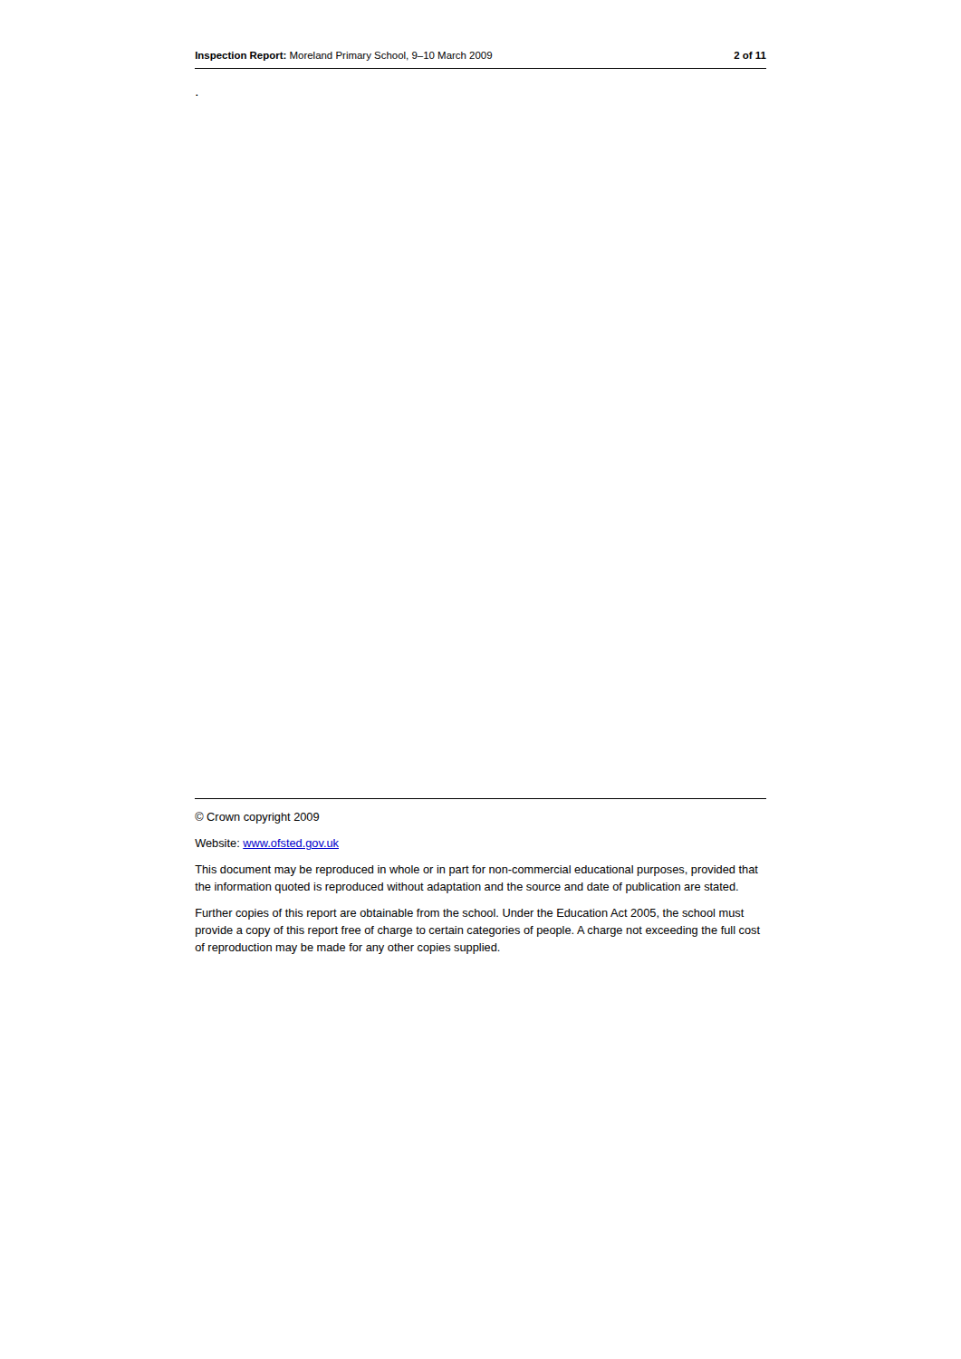Inspection Report: Moreland Primary School, 9–10 March 2009
2 of 11
.
© Crown copyright 2009
Website: www.ofsted.gov.uk
This document may be reproduced in whole or in part for non-commercial educational purposes, provided that the information quoted is reproduced without adaptation and the source and date of publication are stated.
Further copies of this report are obtainable from the school. Under the Education Act 2005, the school must provide a copy of this report free of charge to certain categories of people. A charge not exceeding the full cost of reproduction may be made for any other copies supplied.